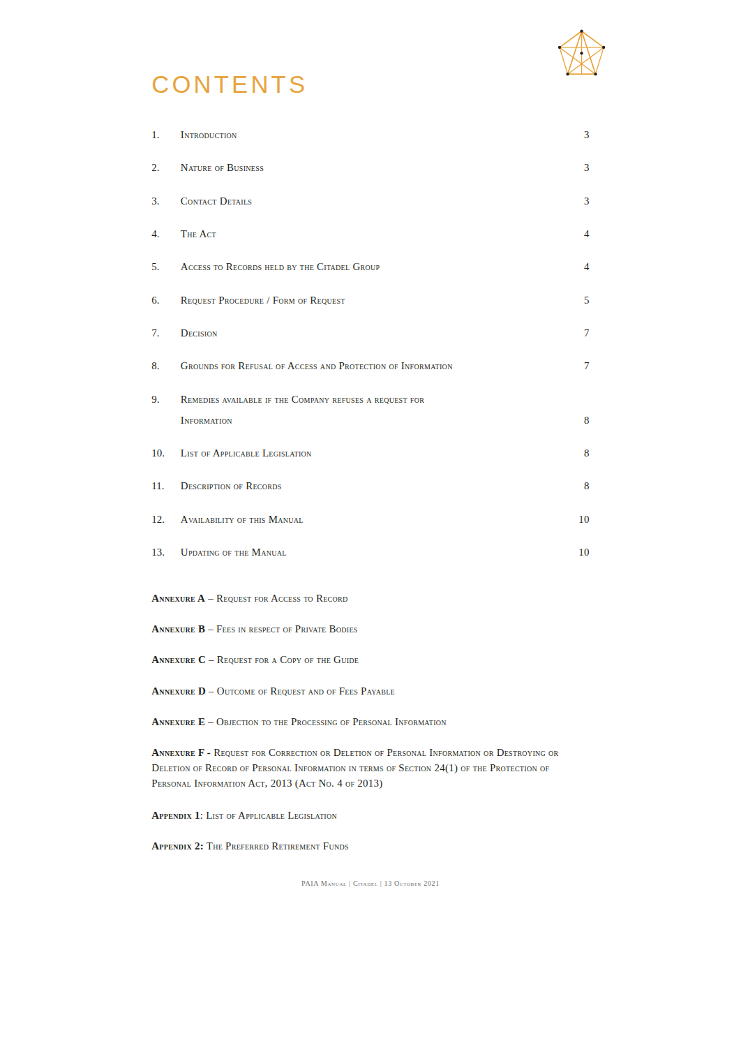Contents
Introduction 3
Nature of Business 3
Contact Details 3
The Act 4
Access to Records held by the Citadel Group 4
Request Procedure / Form of Request 5
Decision 7
Grounds for Refusal of Access and Protection of Information 7
Remedies available if the Company refuses a request for
Information 8
List of Applicable Legislation 8
Description of Records 8
Availability of this Manual 10
Updating of the Manual 10
Annexure A – Request for Access to Record
Annexure B – Fees in respect of Private Bodies
Annexure C – Request for a Copy of the Guide
Annexure D – Outcome of Request and of Fees Payable
Annexure E – Objection to the Processing of Personal Information
Annexure F - Request for Correction or Deletion of Personal Information or Destroying or Deletion of Record of Personal Information in terms of Section 24(1) of the Protection of Personal Information Act, 2013 (Act No. 4 of 2013)
Appendix 1: List of Applicable Legislation
Appendix 2: The Preferred Retirement Funds
PAIA Manual | Citadel | 13 October 2021